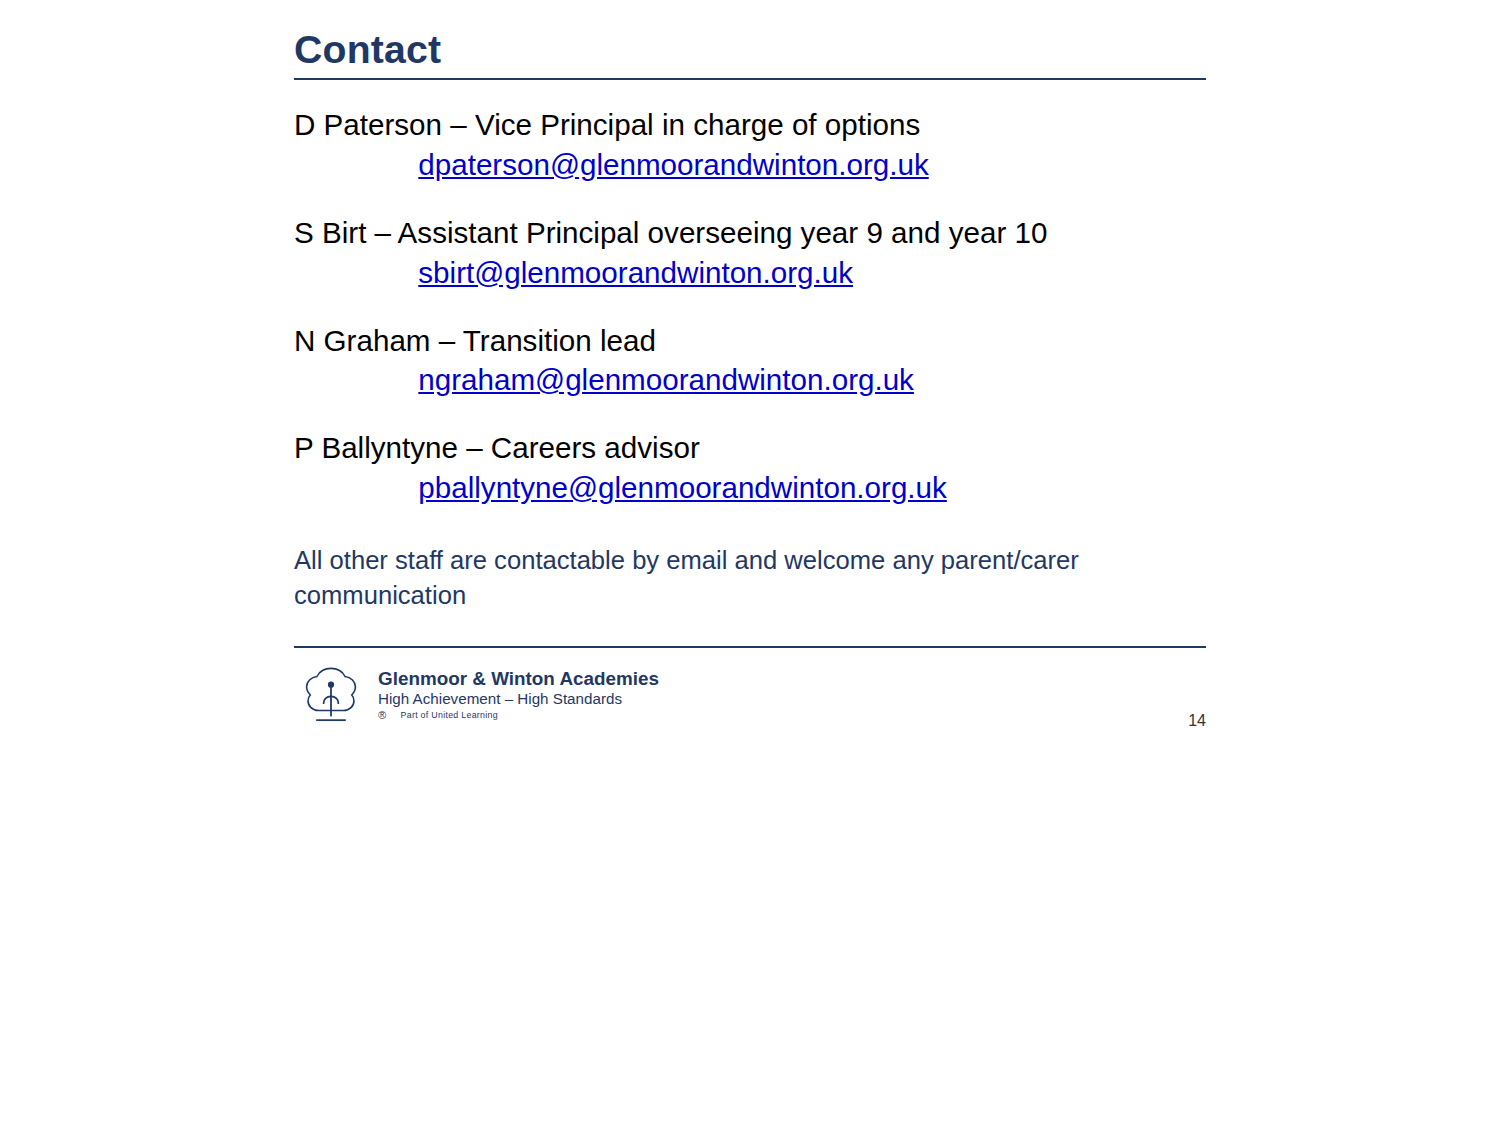Contact
D Paterson – Vice Principal in charge of options dpaterson@glenmoorandwinton.org.uk
S Birt – Assistant Principal overseeing year 9 and year 10 sbirt@glenmoorandwinton.org.uk
N Graham – Transition lead ngraham@glenmoorandwinton.org.uk
P Ballyntyne – Careers advisor pballyntyne@glenmoorandwinton.org.uk
All other staff are contactable by email and welcome any parent/carer communication
Glenmoor & Winton Academies
High Achievement – High Standards
®Part of United Learning
14